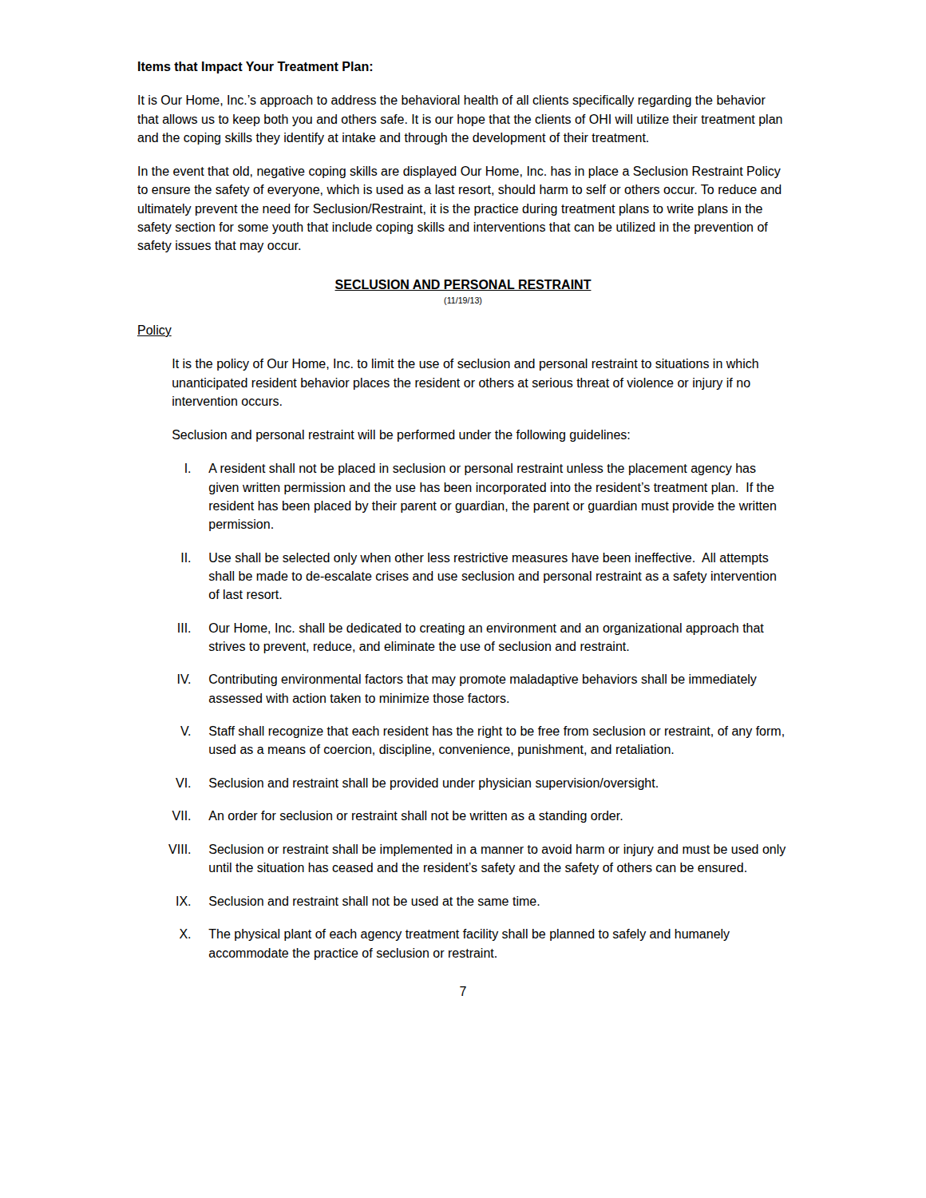Items that Impact Your Treatment Plan:
It is Our Home, Inc.’s approach to address the behavioral health of all clients specifically regarding the behavior that allows us to keep both you and others safe. It is our hope that the clients of OHI will utilize their treatment plan and the coping skills they identify at intake and through the development of their treatment.
In the event that old, negative coping skills are displayed Our Home, Inc. has in place a Seclusion Restraint Policy to ensure the safety of everyone, which is used as a last resort, should harm to self or others occur. To reduce and ultimately prevent the need for Seclusion/Restraint, it is the practice during treatment plans to write plans in the safety section for some youth that include coping skills and interventions that can be utilized in the prevention of safety issues that may occur.
SECLUSION AND PERSONAL RESTRAINT
(11/19/13)
Policy
It is the policy of Our Home, Inc. to limit the use of seclusion and personal restraint to situations in which unanticipated resident behavior places the resident or others at serious threat of violence or injury if no intervention occurs.
Seclusion and personal restraint will be performed under the following guidelines:
A resident shall not be placed in seclusion or personal restraint unless the placement agency has given written permission and the use has been incorporated into the resident’s treatment plan. If the resident has been placed by their parent or guardian, the parent or guardian must provide the written permission.
Use shall be selected only when other less restrictive measures have been ineffective. All attempts shall be made to de-escalate crises and use seclusion and personal restraint as a safety intervention of last resort.
Our Home, Inc. shall be dedicated to creating an environment and an organizational approach that strives to prevent, reduce, and eliminate the use of seclusion and restraint.
Contributing environmental factors that may promote maladaptive behaviors shall be immediately assessed with action taken to minimize those factors.
Staff shall recognize that each resident has the right to be free from seclusion or restraint, of any form, used as a means of coercion, discipline, convenience, punishment, and retaliation.
Seclusion and restraint shall be provided under physician supervision/oversight.
An order for seclusion or restraint shall not be written as a standing order.
Seclusion or restraint shall be implemented in a manner to avoid harm or injury and must be used only until the situation has ceased and the resident’s safety and the safety of others can be ensured.
Seclusion and restraint shall not be used at the same time.
The physical plant of each agency treatment facility shall be planned to safely and humanely accommodate the practice of seclusion or restraint.
7